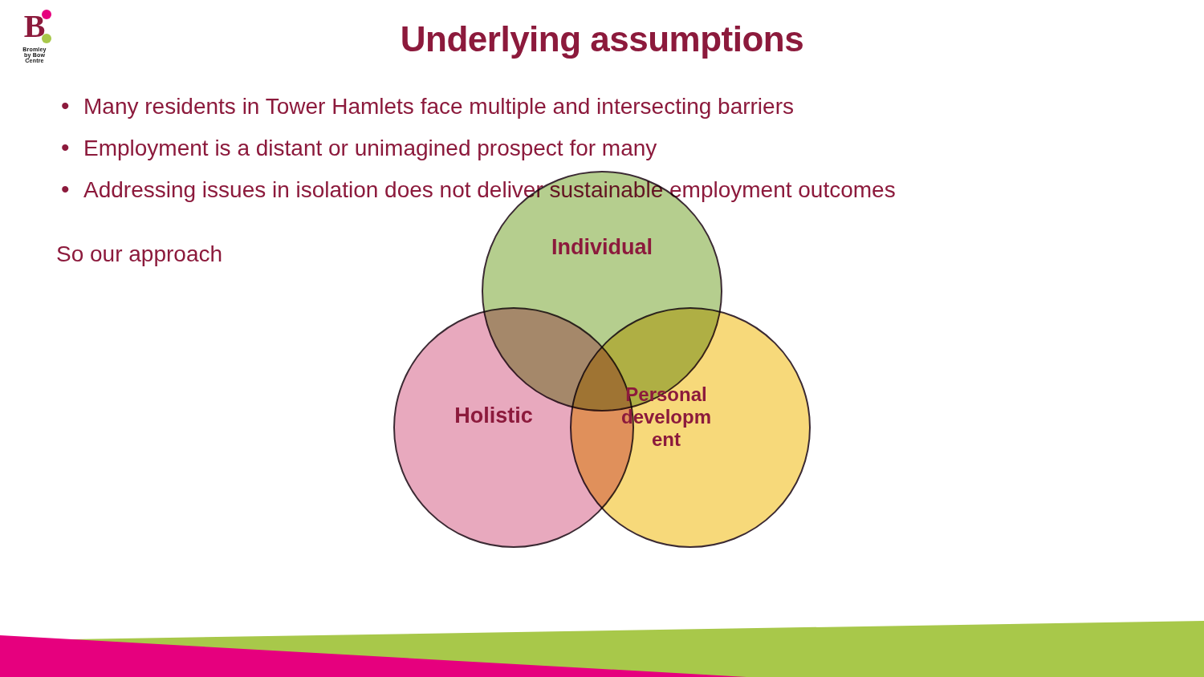B
Bromley
by Bow
Centre
Underlying assumptions
Many residents in Tower Hamlets face multiple and intersecting barriers
Employment is a distant or unimagined prospect for many
Addressing issues in isolation does not deliver sustainable employment outcomes
So our approach
Individual
Holistic
Personal
developm
ent